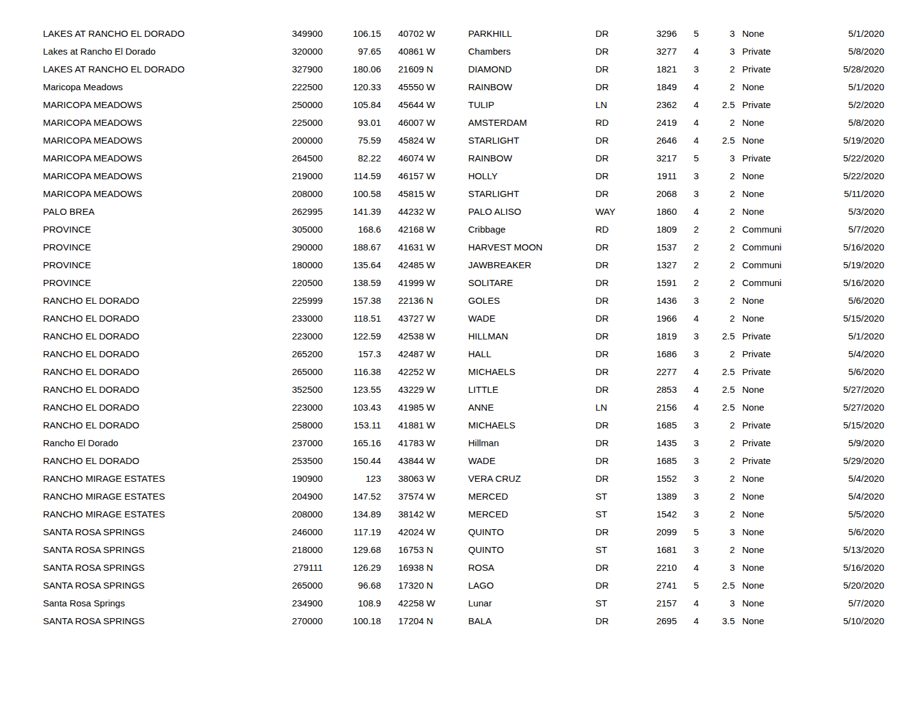| LAKES AT RANCHO EL DORADO | 349900 | 106.15 | 40702 W | PARKHILL | DR | 3296 | 5 | 3 | None | 5/1/2020 |
| Lakes at Rancho El Dorado | 320000 | 97.65 | 40861 W | Chambers | DR | 3277 | 4 | 3 | Private | 5/8/2020 |
| LAKES AT RANCHO EL DORADO | 327900 | 180.06 | 21609 N | DIAMOND | DR | 1821 | 3 | 2 | Private | 5/28/2020 |
| Maricopa Meadows | 222500 | 120.33 | 45550 W | RAINBOW | DR | 1849 | 4 | 2 | None | 5/1/2020 |
| MARICOPA MEADOWS | 250000 | 105.84 | 45644 W | TULIP | LN | 2362 | 4 | 2.5 | Private | 5/2/2020 |
| MARICOPA MEADOWS | 225000 | 93.01 | 46007 W | AMSTERDAM | RD | 2419 | 4 | 2 | None | 5/8/2020 |
| MARICOPA MEADOWS | 200000 | 75.59 | 45824 W | STARLIGHT | DR | 2646 | 4 | 2.5 | None | 5/19/2020 |
| MARICOPA MEADOWS | 264500 | 82.22 | 46074 W | RAINBOW | DR | 3217 | 5 | 3 | Private | 5/22/2020 |
| MARICOPA MEADOWS | 219000 | 114.59 | 46157 W | HOLLY | DR | 1911 | 3 | 2 | None | 5/22/2020 |
| MARICOPA MEADOWS | 208000 | 100.58 | 45815 W | STARLIGHT | DR | 2068 | 3 | 2 | None | 5/11/2020 |
| PALO BREA | 262995 | 141.39 | 44232 W | PALO ALISO | WAY | 1860 | 4 | 2 | None | 5/3/2020 |
| PROVINCE | 305000 | 168.6 | 42168 W | Cribbage | RD | 1809 | 2 | 2 | Communi | 5/7/2020 |
| PROVINCE | 290000 | 188.67 | 41631 W | HARVEST MOON | DR | 1537 | 2 | 2 | Communi | 5/16/2020 |
| PROVINCE | 180000 | 135.64 | 42485 W | JAWBREAKER | DR | 1327 | 2 | 2 | Communi | 5/19/2020 |
| PROVINCE | 220500 | 138.59 | 41999 W | SOLITARE | DR | 1591 | 2 | 2 | Communi | 5/16/2020 |
| RANCHO EL DORADO | 225999 | 157.38 | 22136 N | GOLES | DR | 1436 | 3 | 2 | None | 5/6/2020 |
| RANCHO EL DORADO | 233000 | 118.51 | 43727 W | WADE | DR | 1966 | 4 | 2 | None | 5/15/2020 |
| RANCHO EL DORADO | 223000 | 122.59 | 42538 W | HILLMAN | DR | 1819 | 3 | 2.5 | Private | 5/1/2020 |
| RANCHO EL DORADO | 265200 | 157.3 | 42487 W | HALL | DR | 1686 | 3 | 2 | Private | 5/4/2020 |
| RANCHO EL DORADO | 265000 | 116.38 | 42252 W | MICHAELS | DR | 2277 | 4 | 2.5 | Private | 5/6/2020 |
| RANCHO EL DORADO | 352500 | 123.55 | 43229 W | LITTLE | DR | 2853 | 4 | 2.5 | None | 5/27/2020 |
| RANCHO EL DORADO | 223000 | 103.43 | 41985 W | ANNE | LN | 2156 | 4 | 2.5 | None | 5/27/2020 |
| RANCHO EL DORADO | 258000 | 153.11 | 41881 W | MICHAELS | DR | 1685 | 3 | 2 | Private | 5/15/2020 |
| Rancho El Dorado | 237000 | 165.16 | 41783 W | Hillman | DR | 1435 | 3 | 2 | Private | 5/9/2020 |
| RANCHO EL DORADO | 253500 | 150.44 | 43844 W | WADE | DR | 1685 | 3 | 2 | Private | 5/29/2020 |
| RANCHO MIRAGE ESTATES | 190900 | 123 | 38063 W | VERA CRUZ | DR | 1552 | 3 | 2 | None | 5/4/2020 |
| RANCHO MIRAGE ESTATES | 204900 | 147.52 | 37574 W | MERCED | ST | 1389 | 3 | 2 | None | 5/4/2020 |
| RANCHO MIRAGE ESTATES | 208000 | 134.89 | 38142 W | MERCED | ST | 1542 | 3 | 2 | None | 5/5/2020 |
| SANTA ROSA SPRINGS | 246000 | 117.19 | 42024 W | QUINTO | DR | 2099 | 5 | 3 | None | 5/6/2020 |
| SANTA ROSA SPRINGS | 218000 | 129.68 | 16753 N | QUINTO | ST | 1681 | 3 | 2 | None | 5/13/2020 |
| SANTA ROSA SPRINGS | 279111 | 126.29 | 16938 N | ROSA | DR | 2210 | 4 | 3 | None | 5/16/2020 |
| SANTA ROSA SPRINGS | 265000 | 96.68 | 17320 N | LAGO | DR | 2741 | 5 | 2.5 | None | 5/20/2020 |
| Santa Rosa Springs | 234900 | 108.9 | 42258 W | Lunar | ST | 2157 | 4 | 3 | None | 5/7/2020 |
| SANTA ROSA SPRINGS | 270000 | 100.18 | 17204 N | BALA | DR | 2695 | 4 | 3.5 | None | 5/10/2020 |